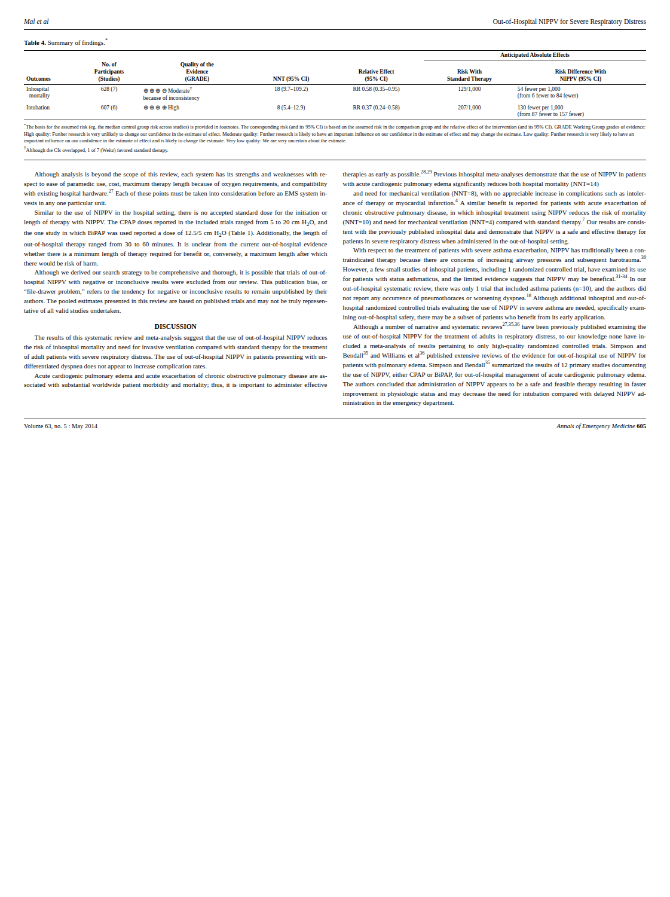Mal et al
Out-of-Hospital NIPPV for Severe Respiratory Distress
Table 4. Summary of findings.*
| | Anticipated Absolute Effects |
| --- | --- |
| Outcomes | No. of Participants (Studies) | Quality of the Evidence (GRADE) | NNT (95% CI) | Relative Effect (95% CI) | Risk With Standard Therapy | Risk Difference With NIPPV (95% CI) |
| Inhospital mortality | 628 (7) | ⊕ ⊕ ⊕ ⊖ Moderate † because of inconsistency | 18 (9.7–109.2) | RR 0.58 (0.35–0.95) | 129/1,000 | 54 fewer per 1,000 (from 6 fewer to 84 fewer) |
| Intubation | 607 (6) | ⊕ ⊕ ⊕ ⊕ High | 8 (5.4–12.9) | RR 0.37 (0.24–0.58) | 207/1,000 | 130 fewer per 1,000 (from 87 fewer to 157 fewer) |
*The basis for the assumed risk (eg, the median control group risk across studies) is provided in footnotes. The corresponding risk (and its 95% CI) is based on the assumed risk in the comparison group and the relative effect of the intervention (and its 95% CI). GRADE Working Group grades of evidence: High quality: Further research is very unlikely to change our confidence in the estimate of effect. Moderate quality: Further research is likely to have an important influence on our confidence in the estimate of effect and may change the estimate. Low quality: Further research is very likely to have an important influence on our confidence in the estimate of effect and is likely to change the estimate. Very low quality: We are very uncertain about the estimate.
†Although the CIs overlapped, 1 of 7 (Weitz) favored standard therapy.
Although analysis is beyond the scope of this review, each system has its strengths and weaknesses with respect to ease of paramedic use, cost, maximum therapy length because of oxygen requirements, and compatibility with existing hospital hardware.27 Each of these points must be taken into consideration before an EMS system invests in any one particular unit.
Similar to the use of NIPPV in the hospital setting, there is no accepted standard dose for the initiation or length of therapy with NIPPV. The CPAP doses reported in the included trials ranged from 5 to 20 cm H2O, and the one study in which BiPAP was used reported a dose of 12.5/5 cm H2O (Table 1). Additionally, the length of out-of-hospital therapy ranged from 30 to 60 minutes. It is unclear from the current out-of-hospital evidence whether there is a minimum length of therapy required for benefit or, conversely, a maximum length after which there would be risk of harm.
Although we derived our search strategy to be comprehensive and thorough, it is possible that trials of out-of-hospital NIPPV with negative or inconclusive results were excluded from our review. This publication bias, or “file-drawer problem,” refers to the tendency for negative or inconclusive results to remain unpublished by their authors. The pooled estimates presented in this review are based on published trials and may not be truly representative of all valid studies undertaken.
DISCUSSION
The results of this systematic review and meta-analysis suggest that the use of out-of-hospital NIPPV reduces the risk of inhospital mortality and need for invasive ventilation compared with standard therapy for the treatment of adult patients with severe respiratory distress. The use of out-of-hospital NIPPV in patients presenting with undifferentiated dyspnea does not appear to increase complication rates.
Acute cardiogenic pulmonary edema and acute exacerbation of chronic obstructive pulmonary disease are associated with substantial worldwide patient morbidity and mortality; thus, it is important to administer effective therapies as early as possible.28,29 Previous inhospital meta-analyses demonstrate that the use of NIPPV in patients with acute cardiogenic pulmonary edema significantly reduces both hospital mortality (NNT=14)
and need for mechanical ventilation (NNT=8), with no appreciable increase in complications such as intolerance of therapy or myocardial infarction.4 A similar benefit is reported for patients with acute exacerbation of chronic obstructive pulmonary disease, in which inhospital treatment using NIPPV reduces the risk of mortality (NNT=10) and need for mechanical ventilation (NNT=4) compared with standard therapy.7 Our results are consistent with the previously published inhospital data and demonstrate that NIPPV is a safe and effective therapy for patients in severe respiratory distress when administered in the out-of-hospital setting.
With respect to the treatment of patients with severe asthma exacerbation, NIPPV has traditionally been a contraindicated therapy because there are concerns of increasing airway pressures and subsequent barotrauma.30 However, a few small studies of inhospital patients, including 1 randomized controlled trial, have examined its use for patients with status asthmaticus, and the limited evidence suggests that NIPPV may be benefical.31-34 In our out-of-hospital systematic review, there was only 1 trial that included asthma patients (n=10), and the authors did not report any occurrence of pneumothoraces or worsening dyspnea.18 Although additional inhospital and out-of-hospital randomized controlled trials evaluating the use of NIPPV in severe asthma are needed, specifically examining out-of-hospital safety, there may be a subset of patients who benefit from its early application.
Although a number of narrative and systematic reviews27,35,36 have been previously published examining the use of out-of-hospital NIPPV for the treatment of adults in respiratory distress, to our knowledge none have included a meta-analysis of results pertaining to only high-quality randomized controlled trials. Simpson and Bendall35 and Williams et al36 published extensive reviews of the evidence for out-of-hospital use of NIPPV for patients with pulmonary edema. Simpson and Bendall35 summarized the results of 12 primary studies documenting the use of NIPPV, either CPAP or BiPAP, for out-of-hospital management of acute cardiogenic pulmonary edema. The authors concluded that administration of NIPPV appears to be a safe and feasible therapy resulting in faster improvement in physiologic status and may decrease the need for intubation compared with delayed NIPPV administration in the emergency department.
Volume 63, no. 5 : May 2014
Annals of Emergency Medicine 605